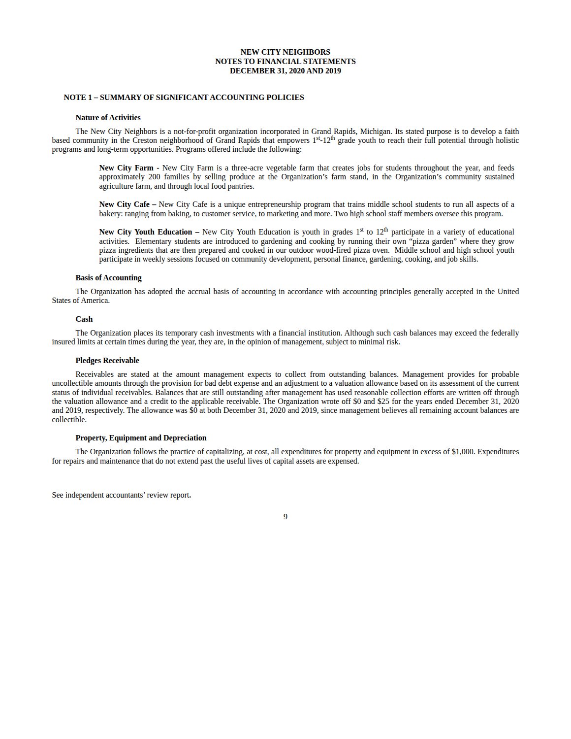NEW CITY NEIGHBORS
NOTES TO FINANCIAL STATEMENTS
DECEMBER 31, 2020 AND 2019
NOTE 1 – SUMMARY OF SIGNIFICANT ACCOUNTING POLICIES
Nature of Activities
The New City Neighbors is a not-for-profit organization incorporated in Grand Rapids, Michigan. Its stated purpose is to develop a faith based community in the Creston neighborhood of Grand Rapids that empowers 1st-12th grade youth to reach their full potential through holistic programs and long-term opportunities. Programs offered include the following:
New City Farm - New City Farm is a three-acre vegetable farm that creates jobs for students throughout the year, and feeds approximately 200 families by selling produce at the Organization’s farm stand, in the Organization’s community sustained agriculture farm, and through local food pantries.
New City Cafe – New City Cafe is a unique entrepreneurship program that trains middle school students to run all aspects of a bakery: ranging from baking, to customer service, to marketing and more. Two high school staff members oversee this program.
New City Youth Education – New City Youth Education is youth in grades 1st to 12th participate in a variety of educational activities. Elementary students are introduced to gardening and cooking by running their own “pizza garden” where they grow pizza ingredients that are then prepared and cooked in our outdoor wood-fired pizza oven. Middle school and high school youth participate in weekly sessions focused on community development, personal finance, gardening, cooking, and job skills.
Basis of Accounting
The Organization has adopted the accrual basis of accounting in accordance with accounting principles generally accepted in the United States of America.
Cash
The Organization places its temporary cash investments with a financial institution. Although such cash balances may exceed the federally insured limits at certain times during the year, they are, in the opinion of management, subject to minimal risk.
Pledges Receivable
Receivables are stated at the amount management expects to collect from outstanding balances. Management provides for probable uncollectible amounts through the provision for bad debt expense and an adjustment to a valuation allowance based on its assessment of the current status of individual receivables. Balances that are still outstanding after management has used reasonable collection efforts are written off through the valuation allowance and a credit to the applicable receivable. The Organization wrote off $0 and $25 for the years ended December 31, 2020 and 2019, respectively. The allowance was $0 at both December 31, 2020 and 2019, since management believes all remaining account balances are collectible.
Property, Equipment and Depreciation
The Organization follows the practice of capitalizing, at cost, all expenditures for property and equipment in excess of $1,000. Expenditures for repairs and maintenance that do not extend past the useful lives of capital assets are expensed.
See independent accountants’ review report.
9